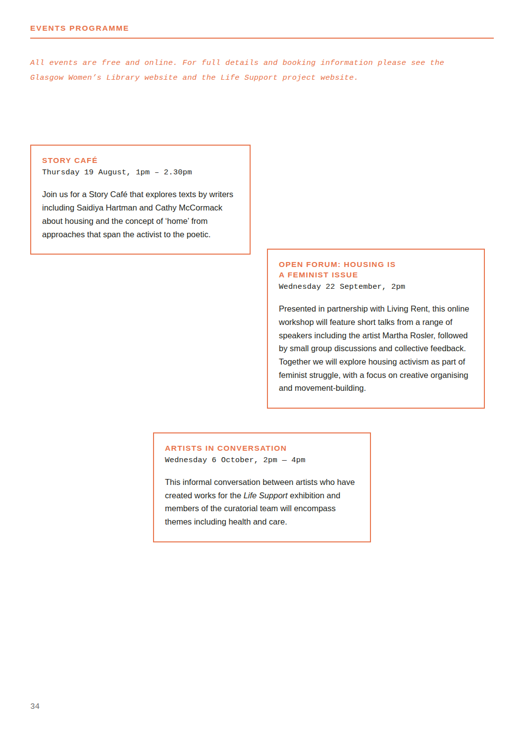Events Programme
All events are free and online. For full details and booking information please see the Glasgow Women’s Library website and the Life Support project website.
Story Café
Thursday 19 August, 1pm – 2.30pm
Join us for a Story Café that explores texts by writers including Saidiya Hartman and Cathy McCormack about housing and the concept of ‘home’ from approaches that span the activist to the poetic.
Open Forum: Housing is
a Feminist Issue
Wednesday 22 September, 2pm
Presented in partnership with Living Rent, this online workshop will feature short talks from a range of speakers including the artist Martha Rosler, followed by small group discussions and collective feedback. Together we will explore housing activism as part of feminist struggle, with a focus on creative organising and movement-building.
Artists in Conversation
Wednesday 6 October, 2pm — 4pm
This informal conversation between artists who have created works for the Life Support exhibition and members of the curatorial team will encompass themes including health and care.
34